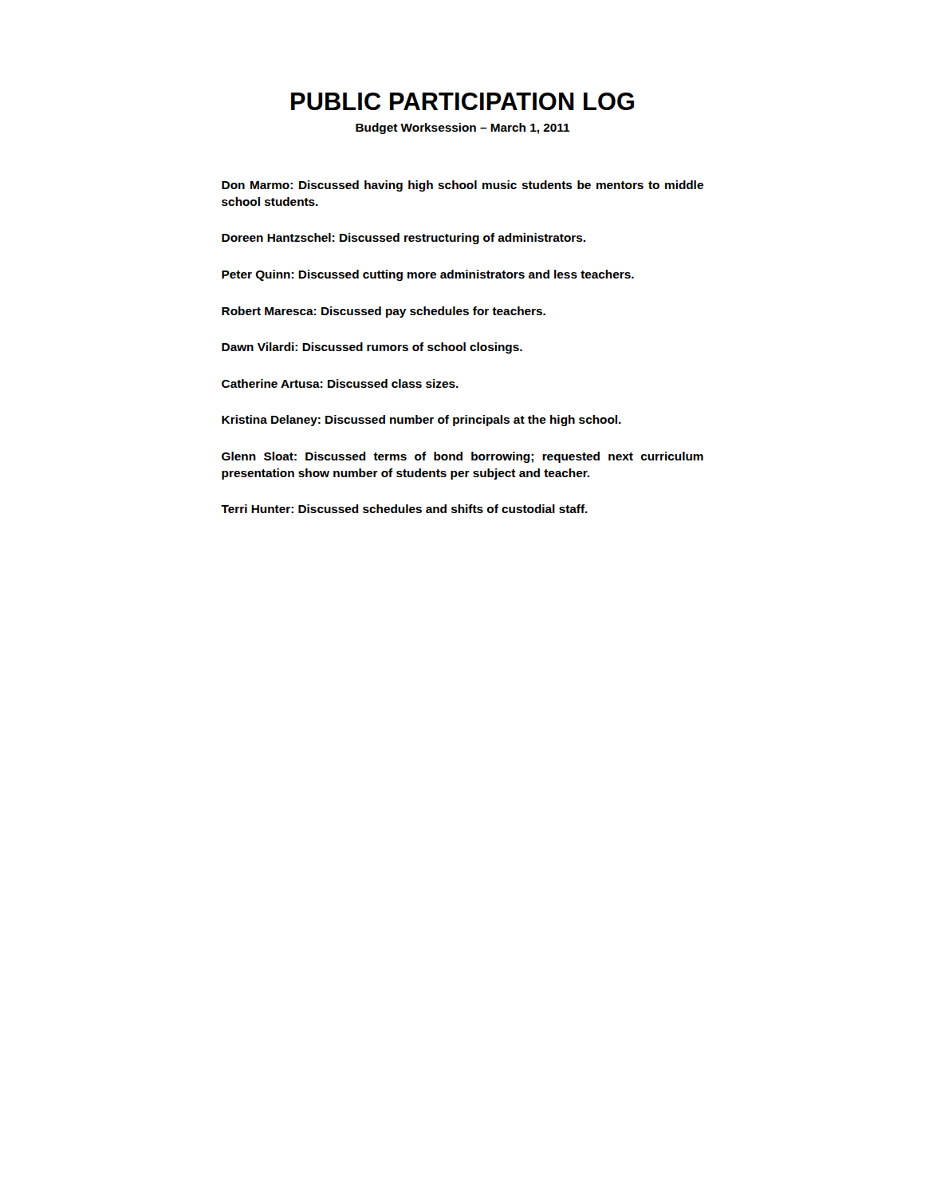PUBLIC PARTICIPATION LOG
Budget Worksession – March 1, 2011
Don Marmo: Discussed having high school music students be mentors to middle school students.
Doreen Hantzschel: Discussed restructuring of administrators.
Peter Quinn: Discussed cutting more administrators and less teachers.
Robert Maresca: Discussed pay schedules for teachers.
Dawn Vilardi: Discussed rumors of school closings.
Catherine Artusa: Discussed class sizes.
Kristina Delaney: Discussed number of principals at the high school.
Glenn Sloat: Discussed terms of bond borrowing; requested next curriculum presentation show number of students per subject and teacher.
Terri Hunter: Discussed schedules and shifts of custodial staff.